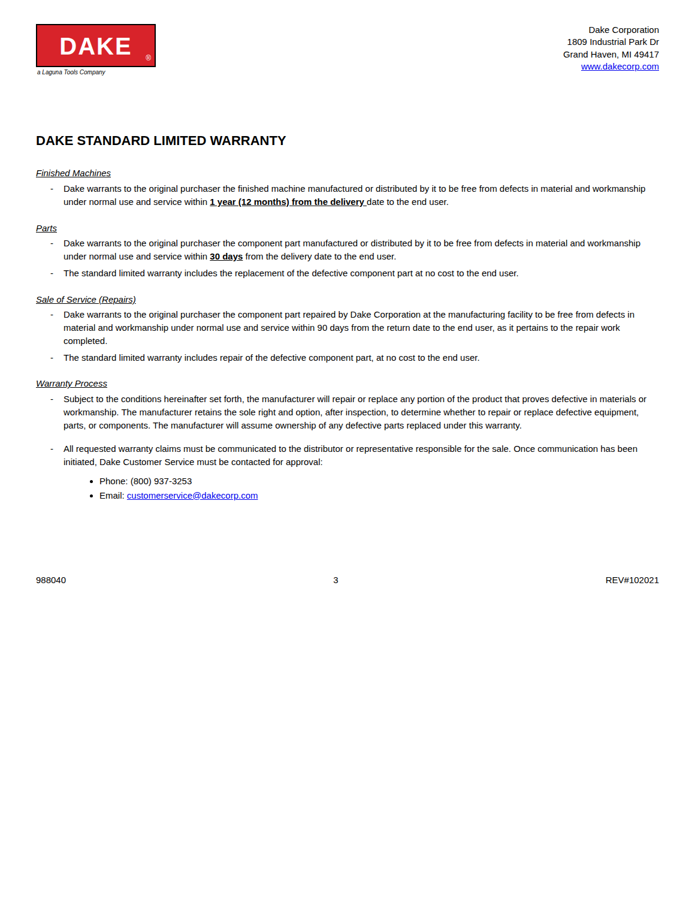DAKE®
a Laguna Tools Company
Dake Corporation
1809 Industrial Park Dr
Grand Haven, MI 49417
www.dakecorp.com
DAKE STANDARD LIMITED WARRANTY
Finished Machines
Dake warrants to the original purchaser the finished machine manufactured or distributed by it to be free from defects in material and workmanship under normal use and service within 1 year (12 months) from the delivery date to the end user.
Parts
Dake warrants to the original purchaser the component part manufactured or distributed by it to be free from defects in material and workmanship under normal use and service within 30 days from the delivery date to the end user.
The standard limited warranty includes the replacement of the defective component part at no cost to the end user.
Sale of Service (Repairs)
Dake warrants to the original purchaser the component part repaired by Dake Corporation at the manufacturing facility to be free from defects in material and workmanship under normal use and service within 90 days from the return date to the end user, as it pertains to the repair work completed.
The standard limited warranty includes repair of the defective component part, at no cost to the end user.
Warranty Process
Subject to the conditions hereinafter set forth, the manufacturer will repair or replace any portion of the product that proves defective in materials or workmanship. The manufacturer retains the sole right and option, after inspection, to determine whether to repair or replace defective equipment, parts, or components. The manufacturer will assume ownership of any defective parts replaced under this warranty.
All requested warranty claims must be communicated to the distributor or representative responsible for the sale. Once communication has been initiated, Dake Customer Service must be contacted for approval:
Phone: (800) 937-3253
Email: customerservice@dakecorp.com
988040
3
REV#102021